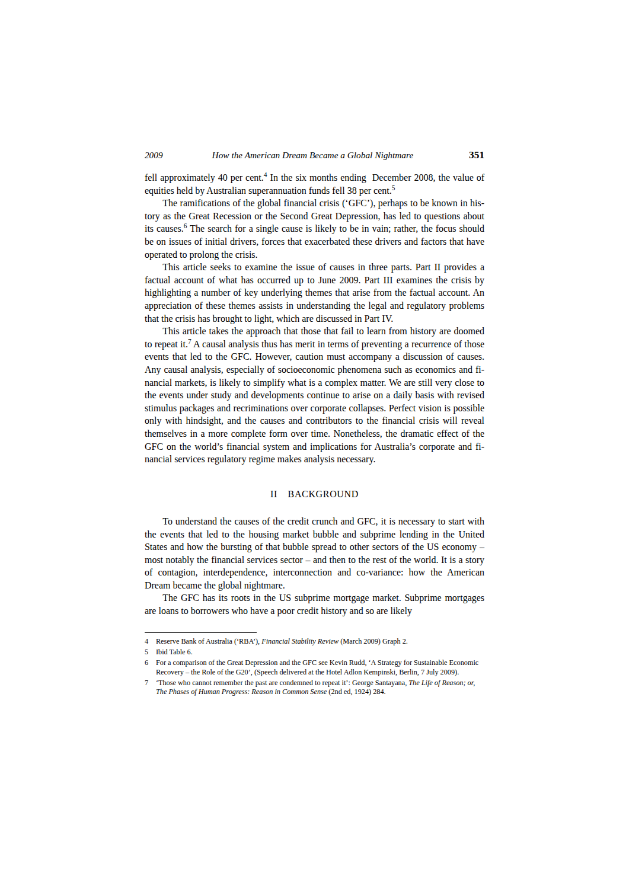2009 How the American Dream Became a Global Nightmare 351
fell approximately 40 per cent.4 In the six months ending December 2008, the value of equities held by Australian superannuation funds fell 38 per cent.5
The ramifications of the global financial crisis (‘GFC’), perhaps to be known in history as the Great Recession or the Second Great Depression, has led to questions about its causes.6 The search for a single cause is likely to be in vain; rather, the focus should be on issues of initial drivers, forces that exacerbated these drivers and factors that have operated to prolong the crisis.
This article seeks to examine the issue of causes in three parts. Part II provides a factual account of what has occurred up to June 2009. Part III examines the crisis by highlighting a number of key underlying themes that arise from the factual account. An appreciation of these themes assists in understanding the legal and regulatory problems that the crisis has brought to light, which are discussed in Part IV.
This article takes the approach that those that fail to learn from history are doomed to repeat it.7 A causal analysis thus has merit in terms of preventing a recurrence of those events that led to the GFC. However, caution must accompany a discussion of causes. Any causal analysis, especially of socioeconomic phenomena such as economics and financial markets, is likely to simplify what is a complex matter. We are still very close to the events under study and developments continue to arise on a daily basis with revised stimulus packages and recriminations over corporate collapses. Perfect vision is possible only with hindsight, and the causes and contributors to the financial crisis will reveal themselves in a more complete form over time. Nonetheless, the dramatic effect of the GFC on the world’s financial system and implications for Australia’s corporate and financial services regulatory regime makes analysis necessary.
IIBACKGROUND
To understand the causes of the credit crunch and GFC, it is necessary to start with the events that led to the housing market bubble and subprime lending in the United States and how the bursting of that bubble spread to other sectors of the US economy – most notably the financial services sector – and then to the rest of the world. It is a story of contagion, interdependence, interconnection and co-variance: how the American Dream became the global nightmare.
The GFC has its roots in the US subprime mortgage market. Subprime mortgages are loans to borrowers who have a poor credit history and so are likely
4 Reserve Bank of Australia (‘RBA’), Financial Stability Review (March 2009) Graph 2.
5 Ibid Table 6.
6 For a comparison of the Great Depression and the GFC see Kevin Rudd, ‘A Strategy for Sustainable Economic Recovery – the Role of the G20’, (Speech delivered at the Hotel Adlon Kempinski, Berlin, 7 July 2009).
7 ‘Those who cannot remember the past are condemned to repeat it’: George Santayana, The Life of Reason; or, The Phases of Human Progress: Reason in Common Sense (2nd ed, 1924) 284.